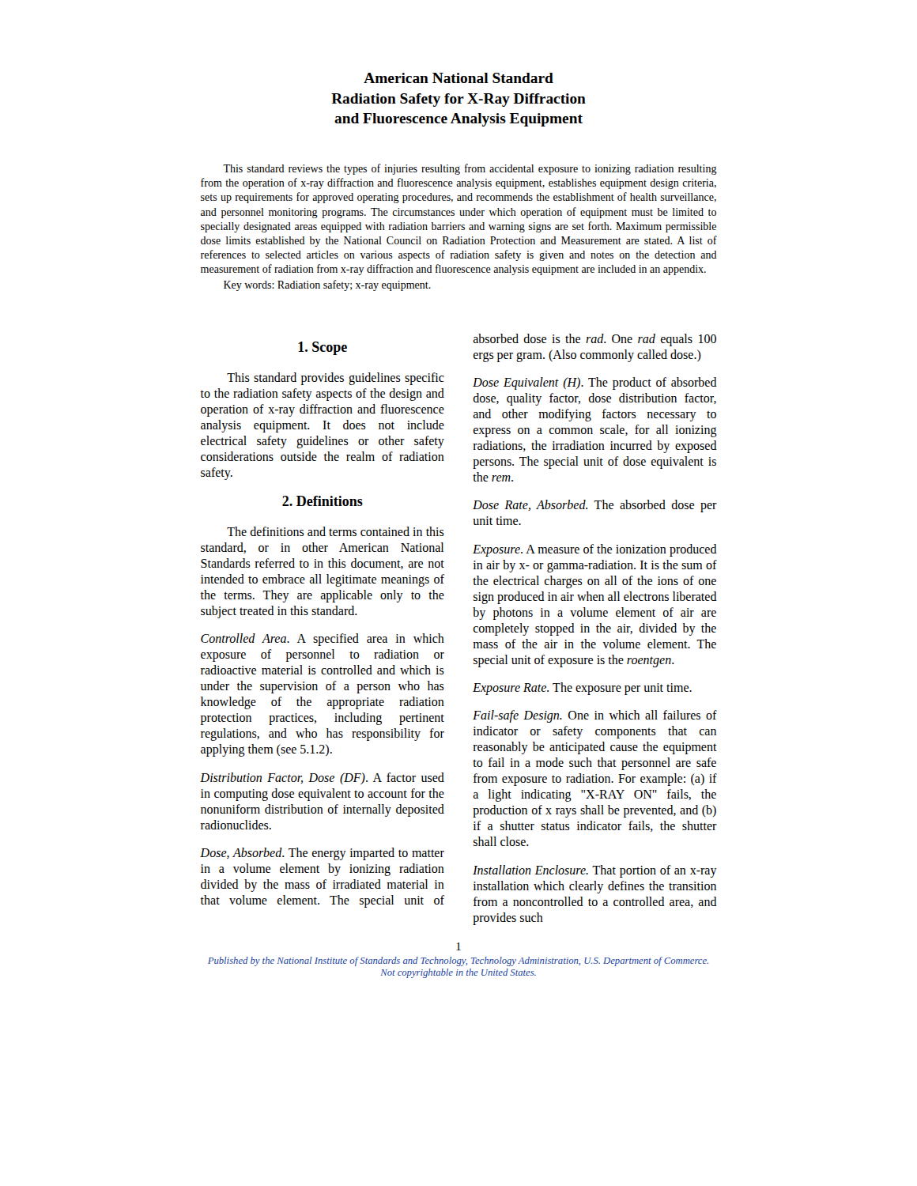American National Standard
Radiation Safety for X-Ray Diffraction
and Fluorescence Analysis Equipment
This standard reviews the types of injuries resulting from accidental exposure to ionizing radiation resulting from the operation of x-ray diffraction and fluorescence analysis equipment, establishes equipment design criteria, sets up requirements for approved operating procedures, and recommends the establishment of health surveillance, and personnel monitoring programs. The circumstances under which operation of equipment must be limited to specially designated areas equipped with radiation barriers and warning signs are set forth. Maximum permissible dose limits established by the National Council on Radiation Protection and Measurement are stated. A list of references to selected articles on various aspects of radiation safety is given and notes on the detection and measurement of radiation from x-ray diffraction and fluorescence analysis equipment are included in an appendix.
Key words: Radiation safety; x-ray equipment.
1. Scope
This standard provides guidelines specific to the radiation safety aspects of the design and operation of x-ray diffraction and fluorescence analysis equipment. It does not include electrical safety guidelines or other safety considerations outside the realm of radiation safety.
2. Definitions
The definitions and terms contained in this standard, or in other American National Standards referred to in this document, are not intended to embrace all legitimate meanings of the terms. They are applicable only to the subject treated in this standard.
Controlled Area. A specified area in which exposure of personnel to radiation or radioactive material is controlled and which is under the supervision of a person who has knowledge of the appropriate radiation protection practices, including pertinent regulations, and who has responsibility for applying them (see 5.1.2).
Distribution Factor, Dose (DF). A factor used in computing dose equivalent to account for the nonuniform distribution of internally deposited radionuclides.
Dose, Absorbed. The energy imparted to matter in a volume element by ionizing radiation divided by the mass of irradiated material in that volume element. The special unit of absorbed dose is the rad. One rad equals 100 ergs per gram. (Also commonly called dose.)
Dose Equivalent (H). The product of absorbed dose, quality factor, dose distribution factor, and other modifying factors necessary to express on a common scale, for all ionizing radiations, the irradiation incurred by exposed persons. The special unit of dose equivalent is the rem.
Dose Rate, Absorbed. The absorbed dose per unit time.
Exposure. A measure of the ionization produced in air by x- or gamma-radiation. It is the sum of the electrical charges on all of the ions of one sign produced in air when all electrons liberated by photons in a volume element of air are completely stopped in the air, divided by the mass of the air in the volume element. The special unit of exposure is the roentgen.
Exposure Rate. The exposure per unit time.
Fail-safe Design. One in which all failures of indicator or safety components that can reasonably be anticipated cause the equipment to fail in a mode such that personnel are safe from exposure to radiation. For example: (a) if a light indicating "X-RAY ON" fails, the production of x rays shall be prevented, and (b) if a shutter status indicator fails, the shutter shall close.
Installation Enclosure. That portion of an x-ray installation which clearly defines the transition from a noncontrolled to a controlled area, and provides such
1
Published by the National Institute of Standards and Technology, Technology Administration, U.S. Department of Commerce. Not copyrightable in the United States.